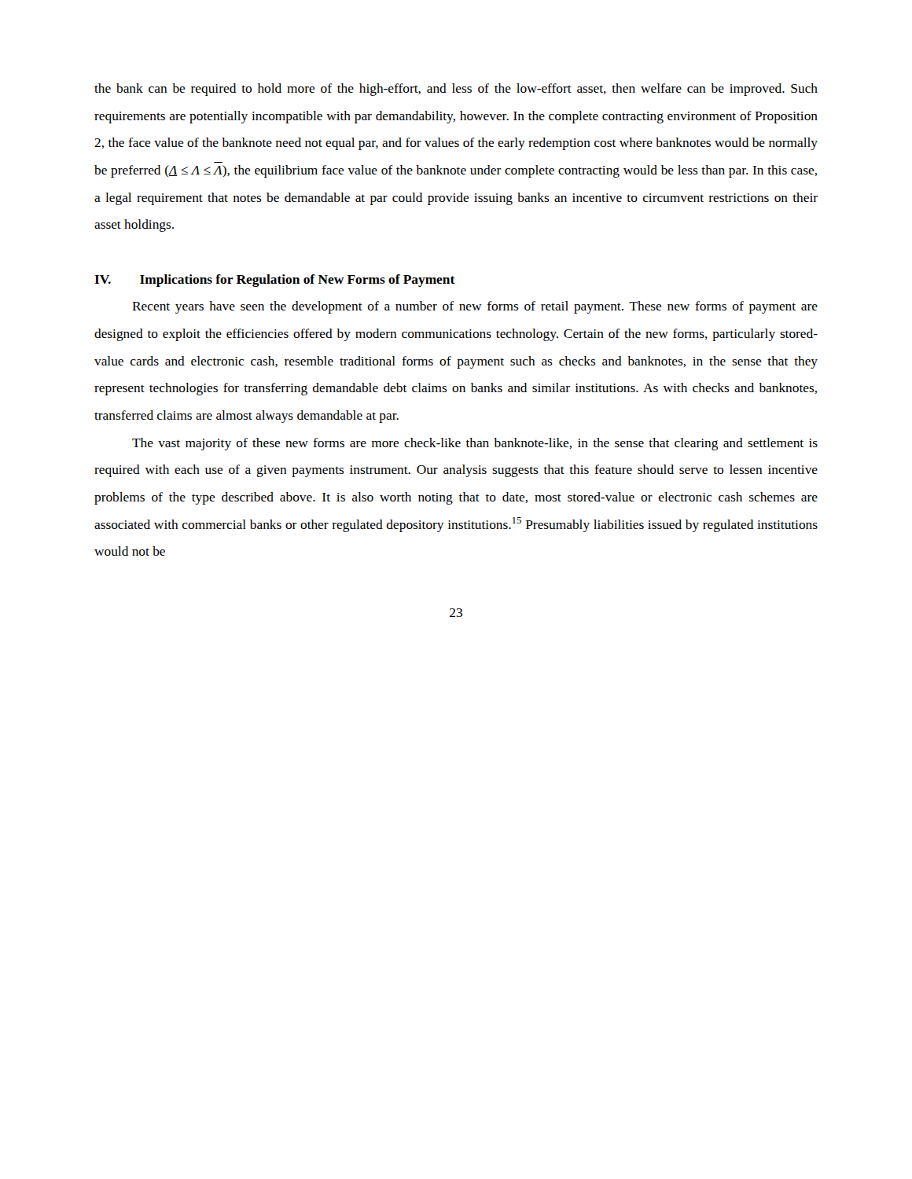the bank can be required to hold more of the high-effort, and less of the low-effort asset, then welfare can be improved. Such requirements are potentially incompatible with par demandability, however. In the complete contracting environment of Proposition 2, the face value of the banknote need not equal par, and for values of the early redemption cost where banknotes would be normally be preferred (Λ ≤ Λ ≤ Λ), the equilibrium face value of the banknote under complete contracting would be less than par. In this case, a legal requirement that notes be demandable at par could provide issuing banks an incentive to circumvent restrictions on their asset holdings.
IV. Implications for Regulation of New Forms of Payment
Recent years have seen the development of a number of new forms of retail payment. These new forms of payment are designed to exploit the efficiencies offered by modern communications technology. Certain of the new forms, particularly stored-value cards and electronic cash, resemble traditional forms of payment such as checks and banknotes, in the sense that they represent technologies for transferring demandable debt claims on banks and similar institutions. As with checks and banknotes, transferred claims are almost always demandable at par.
The vast majority of these new forms are more check-like than banknote-like, in the sense that clearing and settlement is required with each use of a given payments instrument. Our analysis suggests that this feature should serve to lessen incentive problems of the type described above. It is also worth noting that to date, most stored-value or electronic cash schemes are associated with commercial banks or other regulated depository institutions.15 Presumably liabilities issued by regulated institutions would not be
23